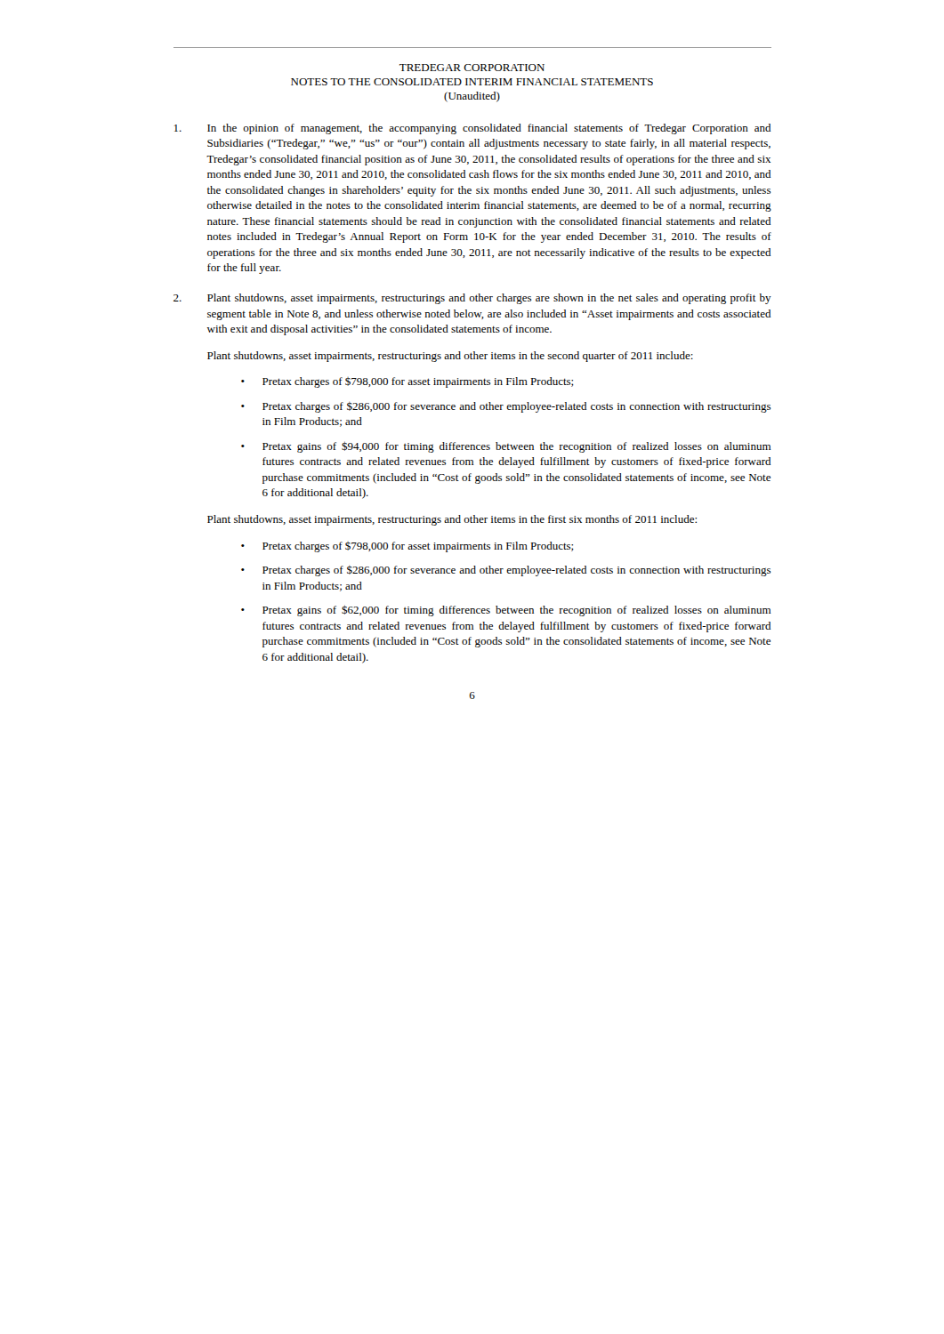TREDEGAR CORPORATION NOTES TO THE CONSOLIDATED INTERIM FINANCIAL STATEMENTS (Unaudited)
In the opinion of management, the accompanying consolidated financial statements of Tredegar Corporation and Subsidiaries (“Tredegar,” “we,” “us” or “our”) contain all adjustments necessary to state fairly, in all material respects, Tredegar’s consolidated financial position as of June 30, 2011, the consolidated results of operations for the three and six months ended June 30, 2011 and 2010, the consolidated cash flows for the six months ended June 30, 2011 and 2010, and the consolidated changes in shareholders’ equity for the six months ended June 30, 2011. All such adjustments, unless otherwise detailed in the notes to the consolidated interim financial statements, are deemed to be of a normal, recurring nature. These financial statements should be read in conjunction with the consolidated financial statements and related notes included in Tredegar’s Annual Report on Form 10-K for the year ended December 31, 2010. The results of operations for the three and six months ended June 30, 2011, are not necessarily indicative of the results to be expected for the full year.
Plant shutdowns, asset impairments, restructurings and other charges are shown in the net sales and operating profit by segment table in Note 8, and unless otherwise noted below, are also included in “Asset impairments and costs associated with exit and disposal activities” in the consolidated statements of income.
Plant shutdowns, asset impairments, restructurings and other items in the second quarter of 2011 include:
Pretax charges of $798,000 for asset impairments in Film Products;
Pretax charges of $286,000 for severance and other employee-related costs in connection with restructurings in Film Products; and
Pretax gains of $94,000 for timing differences between the recognition of realized losses on aluminum futures contracts and related revenues from the delayed fulfillment by customers of fixed-price forward purchase commitments (included in “Cost of goods sold” in the consolidated statements of income, see Note 6 for additional detail).
Plant shutdowns, asset impairments, restructurings and other items in the first six months of 2011 include:
Pretax charges of $798,000 for asset impairments in Film Products;
Pretax charges of $286,000 for severance and other employee-related costs in connection with restructurings in Film Products; and
Pretax gains of $62,000 for timing differences between the recognition of realized losses on aluminum futures contracts and related revenues from the delayed fulfillment by customers of fixed-price forward purchase commitments (included in “Cost of goods sold” in the consolidated statements of income, see Note 6 for additional detail).
6